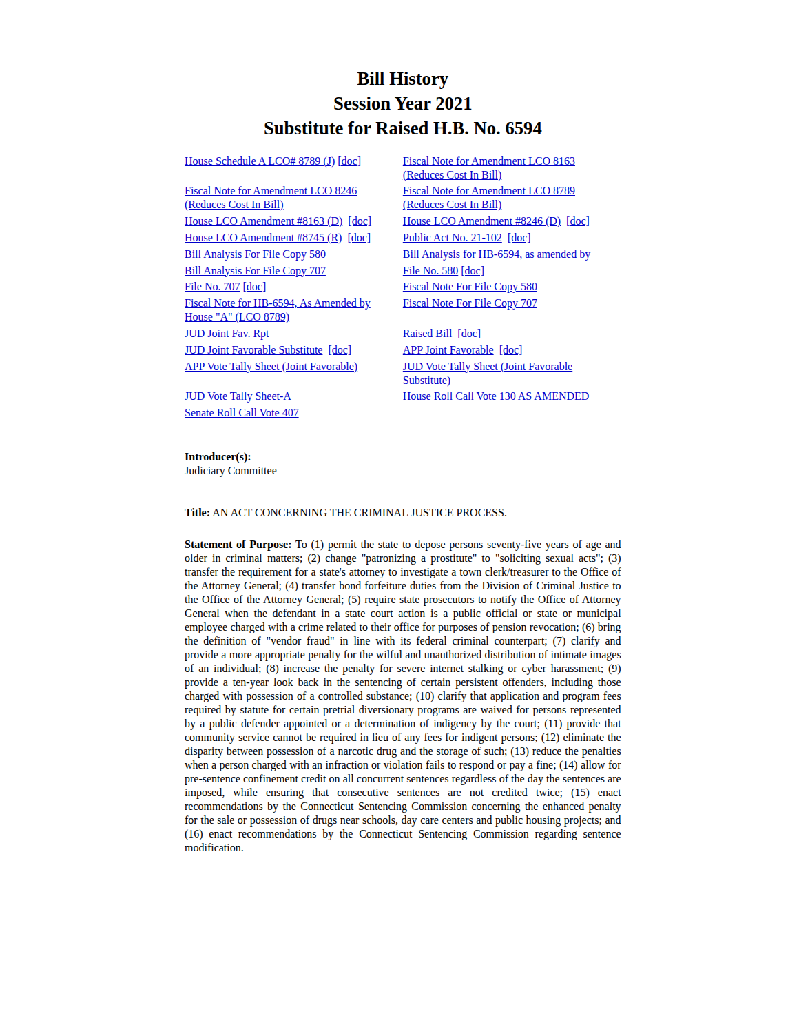Bill History Session Year 2021 Substitute for Raised H.B. No. 6594
| House Schedule A LCO# 8789 (J) [doc] | Fiscal Note for Amendment LCO 8163 (Reduces Cost In Bill) |
| Fiscal Note for Amendment LCO 8246 (Reduces Cost In Bill) | Fiscal Note for Amendment LCO 8789 (Reduces Cost In Bill) |
| House LCO Amendment #8163 (D) [doc] | House LCO Amendment #8246 (D) [doc] |
| House LCO Amendment #8745 (R) [doc] | Public Act No. 21-102 [doc] |
| Bill Analysis For File Copy 580 | Bill Analysis for HB-6594, as amended by |
| Bill Analysis For File Copy 707 | File No. 580 [doc] |
| File No. 707 [doc] | Fiscal Note For File Copy 580 |
| Fiscal Note for HB-6594, As Amended by House "A" (LCO 8789) | Fiscal Note For File Copy 707 |
| JUD Joint Fav. Rpt | Raised Bill [doc] |
| JUD Joint Favorable Substitute [doc] | APP Joint Favorable [doc] |
| APP Vote Tally Sheet (Joint Favorable) | JUD Vote Tally Sheet (Joint Favorable Substitute) |
| JUD Vote Tally Sheet-A | House Roll Call Vote 130 AS AMENDED |
| Senate Roll Call Vote 407 | |
Introducer(s):
Judiciary Committee
Title: AN ACT CONCERNING THE CRIMINAL JUSTICE PROCESS.
Statement of Purpose: To (1) permit the state to depose persons seventy-five years of age and older in criminal matters; (2) change "patronizing a prostitute" to "soliciting sexual acts"; (3) transfer the requirement for a state's attorney to investigate a town clerk/treasurer to the Office of the Attorney General; (4) transfer bond forfeiture duties from the Division of Criminal Justice to the Office of the Attorney General; (5) require state prosecutors to notify the Office of Attorney General when the defendant in a state court action is a public official or state or municipal employee charged with a crime related to their office for purposes of pension revocation; (6) bring the definition of "vendor fraud" in line with its federal criminal counterpart; (7) clarify and provide a more appropriate penalty for the wilful and unauthorized distribution of intimate images of an individual; (8) increase the penalty for severe internet stalking or cyber harassment; (9) provide a ten-year look back in the sentencing of certain persistent offenders, including those charged with possession of a controlled substance; (10) clarify that application and program fees required by statute for certain pretrial diversionary programs are waived for persons represented by a public defender appointed or a determination of indigency by the court; (11) provide that community service cannot be required in lieu of any fees for indigent persons; (12) eliminate the disparity between possession of a narcotic drug and the storage of such; (13) reduce the penalties when a person charged with an infraction or violation fails to respond or pay a fine; (14) allow for pre-sentence confinement credit on all concurrent sentences regardless of the day the sentences are imposed, while ensuring that consecutive sentences are not credited twice; (15) enact recommendations by the Connecticut Sentencing Commission concerning the enhanced penalty for the sale or possession of drugs near schools, day care centers and public housing projects; and (16) enact recommendations by the Connecticut Sentencing Commission regarding sentence modification.